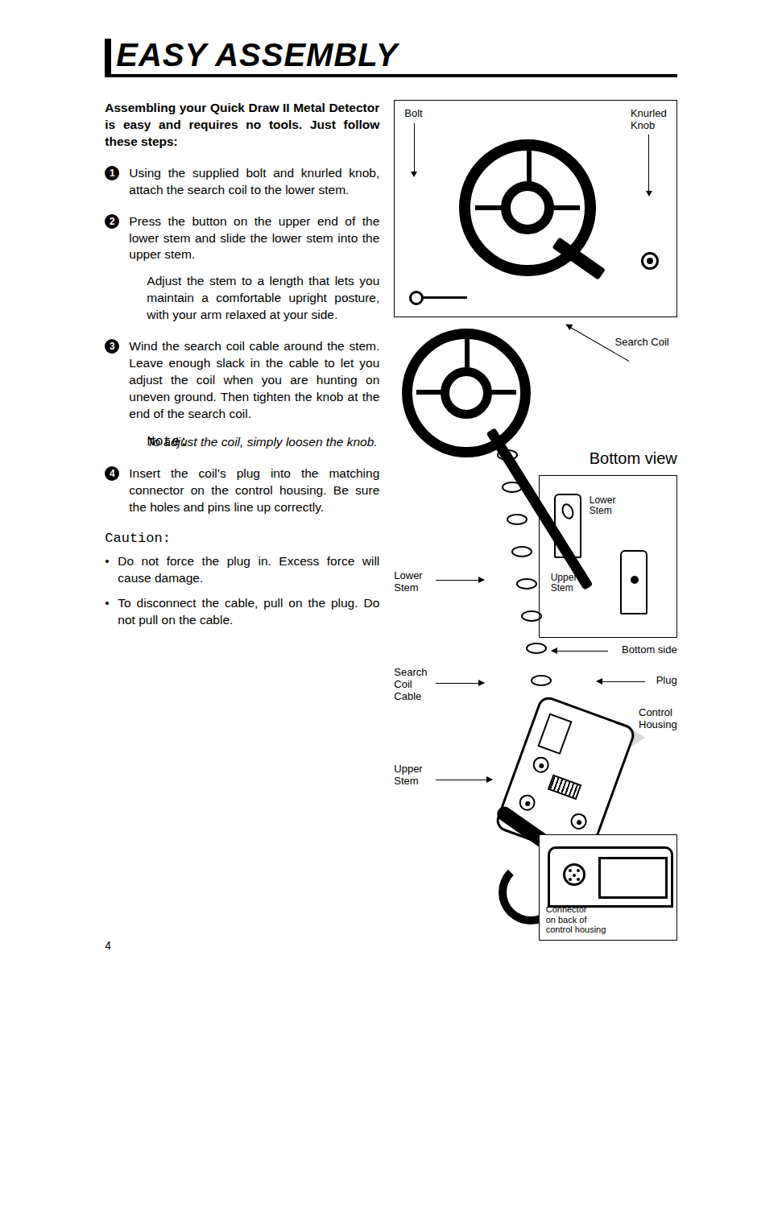EASY ASSEMBLY
Assembling your Quick Draw II Metal Detector is easy and requires no tools. Just follow these steps:
Using the supplied bolt and knurled knob, attach the search coil to the lower stem.
Press the button on the upper end of the lower stem and slide the lower stem into the upper stem. Adjust the stem to a length that lets you maintain a comfortable upright posture, with your arm relaxed at your side.
Wind the search coil cable around the stem. Leave enough slack in the cable to let you adjust the coil when you are hunting on uneven ground. Then tighten the knob at the end of the search coil.
Note: To adjust the coil, simply loosen the knob.
Insert the coil’s plug into the matching connector on the control housing. Be sure the holes and pins line up correctly.
Caution:
Do not force the plug in. Excess force will cause damage.
To disconnect the cable, pull on the plug. Do not pull on the cable.
Bolt
Knurled
Knob
Search Coil
Bottom view
Lower
Stem
Upper
Stem
Lower
Stem
Search
Coil
Cable
Upper
Stem
Bottom side
Plug
Control
Housing
Connector
on back of
control housing
4